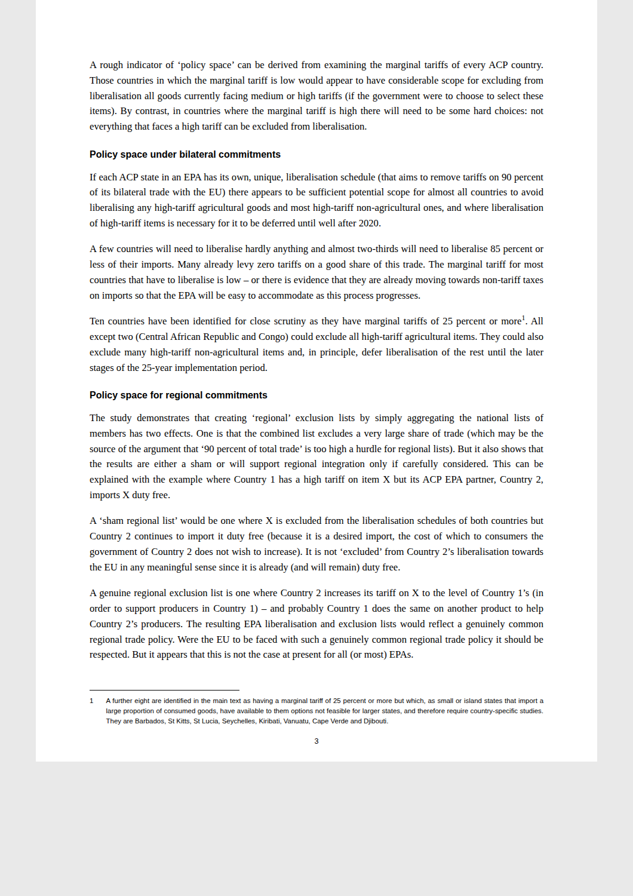A rough indicator of ‘policy space’ can be derived from examining the marginal tariffs of every ACP country. Those countries in which the marginal tariff is low would appear to have considerable scope for excluding from liberalisation all goods currently facing medium or high tariffs (if the government were to choose to select these items). By contrast, in countries where the marginal tariff is high there will need to be some hard choices: not everything that faces a high tariff can be excluded from liberalisation.
Policy space under bilateral commitments
If each ACP state in an EPA has its own, unique, liberalisation schedule (that aims to remove tariffs on 90 percent of its bilateral trade with the EU) there appears to be sufficient potential scope for almost all countries to avoid liberalising any high-tariff agricultural goods and most high-tariff non-agricultural ones, and where liberalisation of high-tariff items is necessary for it to be deferred until well after 2020.
A few countries will need to liberalise hardly anything and almost two-thirds will need to liberalise 85 percent or less of their imports. Many already levy zero tariffs on a good share of this trade. The marginal tariff for most countries that have to liberalise is low – or there is evidence that they are already moving towards non-tariff taxes on imports so that the EPA will be easy to accommodate as this process progresses.
Ten countries have been identified for close scrutiny as they have marginal tariffs of 25 percent or more1. All except two (Central African Republic and Congo) could exclude all high-tariff agricultural items. They could also exclude many high-tariff non-agricultural items and, in principle, defer liberalisation of the rest until the later stages of the 25-year implementation period.
Policy space for regional commitments
The study demonstrates that creating ‘regional’ exclusion lists by simply aggregating the national lists of members has two effects. One is that the combined list excludes a very large share of trade (which may be the source of the argument that ‘90 percent of total trade’ is too high a hurdle for regional lists). But it also shows that the results are either a sham or will support regional integration only if carefully considered. This can be explained with the example where Country 1 has a high tariff on item X but its ACP EPA partner, Country 2, imports X duty free.
A ‘sham regional list’ would be one where X is excluded from the liberalisation schedules of both countries but Country 2 continues to import it duty free (because it is a desired import, the cost of which to consumers the government of Country 2 does not wish to increase). It is not ‘excluded’ from Country 2’s liberalisation towards the EU in any meaningful sense since it is already (and will remain) duty free.
A genuine regional exclusion list is one where Country 2 increases its tariff on X to the level of Country 1’s (in order to support producers in Country 1) – and probably Country 1 does the same on another product to help Country 2’s producers. The resulting EPA liberalisation and exclusion lists would reflect a genuinely common regional trade policy. Were the EU to be faced with such a genuinely common regional trade policy it should be respected. But it appears that this is not the case at present for all (or most) EPAs.
1
A further eight are identified in the main text as having a marginal tariff of 25 percent or more but which, as small or island states that import a large proportion of consumed goods, have available to them options not feasible for larger states, and therefore require country-specific studies. They are Barbados, St Kitts, St Lucia, Seychelles, Kiribati, Vanuatu, Cape Verde and Djibouti.
3